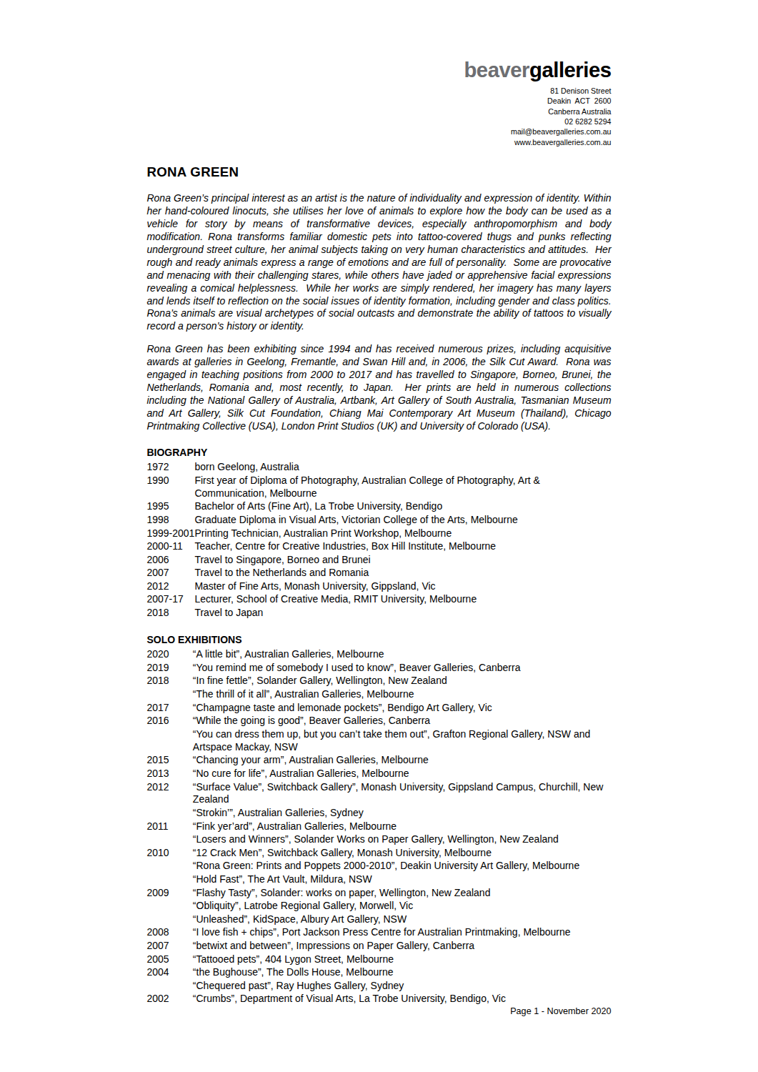beaver galleries
81 Denison Street
Deakin ACT 2600
Canberra Australia
02 6282 5294
mail@beavergalleries.com.au
www.beavergalleries.com.au
RONA GREEN
Rona Green’s principal interest as an artist is the nature of individuality and expression of identity. Within her hand-coloured linocuts, she utilises her love of animals to explore how the body can be used as a vehicle for story by means of transformative devices, especially anthropomorphism and body modification. Rona transforms familiar domestic pets into tattoo-covered thugs and punks reflecting underground street culture, her animal subjects taking on very human characteristics and attitudes. Her rough and ready animals express a range of emotions and are full of personality. Some are provocative and menacing with their challenging stares, while others have jaded or apprehensive facial expressions revealing a comical helplessness. While her works are simply rendered, her imagery has many layers and lends itself to reflection on the social issues of identity formation, including gender and class politics. Rona’s animals are visual archetypes of social outcasts and demonstrate the ability of tattoos to visually record a person’s history or identity.
Rona Green has been exhibiting since 1994 and has received numerous prizes, including acquisitive awards at galleries in Geelong, Fremantle, and Swan Hill and, in 2006, the Silk Cut Award. Rona was engaged in teaching positions from 2000 to 2017 and has travelled to Singapore, Borneo, Brunei, the Netherlands, Romania and, most recently, to Japan. Her prints are held in numerous collections including the National Gallery of Australia, Artbank, Art Gallery of South Australia, Tasmanian Museum and Art Gallery, Silk Cut Foundation, Chiang Mai Contemporary Art Museum (Thailand), Chicago Printmaking Collective (USA), London Print Studios (UK) and University of Colorado (USA).
Biography
| 1972 | born Geelong, Australia |
| 1990 | First year of Diploma of Photography, Australian College of Photography, Art & Communication, Melbourne |
| 1995 | Bachelor of Arts (Fine Art), La Trobe University, Bendigo |
| 1998 | Graduate Diploma in Visual Arts, Victorian College of the Arts, Melbourne |
| 1999-2001 | Printing Technician, Australian Print Workshop, Melbourne |
| 2000-11 | Teacher, Centre for Creative Industries, Box Hill Institute, Melbourne |
| 2006 | Travel to Singapore, Borneo and Brunei |
| 2007 | Travel to the Netherlands and Romania |
| 2012 | Master of Fine Arts, Monash University, Gippsland, Vic |
| 2007-17 | Lecturer, School of Creative Media, RMIT University, Melbourne |
| 2018 | Travel to Japan |
Solo exhibitions
| 2020 | “A little bit”, Australian Galleries, Melbourne |
| 2019 | “You remind me of somebody I used to know”, Beaver Galleries, Canberra |
| 2018 | “In fine fettle”, Solander Gallery, Wellington, New Zealand |
| | “The thrill of it all”, Australian Galleries, Melbourne |
| 2017 | “Champagne taste and lemonade pockets”, Bendigo Art Gallery, Vic |
| 2016 | “While the going is good”, Beaver Galleries, Canberra |
| | “You can dress them up, but you can’t take them out”, Grafton Regional Gallery, NSW and Artspace Mackay, NSW |
| 2015 | “Chancing your arm”, Australian Galleries, Melbourne |
| 2013 | “No cure for life”, Australian Galleries, Melbourne |
| 2012 | “Surface Value”, Switchback Gallery”, Monash University, Gippsland Campus, Churchill, New Zealand |
| | “Strokin’”, Australian Galleries, Sydney |
| 2011 | “Fink yer’ard”, Australian Galleries, Melbourne |
| | “Losers and Winners”, Solander Works on Paper Gallery, Wellington, New Zealand |
| 2010 | “12 Crack Men”, Switchback Gallery, Monash University, Melbourne |
| | “Rona Green: Prints and Poppets 2000-2010”, Deakin University Art Gallery, Melbourne |
| | “Hold Fast”, The Art Vault, Mildura, NSW |
| 2009 | “Flashy Tasty”, Solander: works on paper, Wellington, New Zealand |
| | “Obliquity”, Latrobe Regional Gallery, Morwell, Vic |
| | “Unleashed”, KidSpace, Albury Art Gallery, NSW |
| 2008 | “I love fish + chips”, Port Jackson Press Centre for Australian Printmaking, Melbourne |
| 2007 | “betwixt and between”, Impressions on Paper Gallery, Canberra |
| 2005 | “Tattooed pets”, 404 Lygon Street, Melbourne |
| 2004 | “the Bughouse”, The Dolls House, Melbourne |
| | “Chequered past”, Ray Hughes Gallery, Sydney |
| 2002 | “Crumbs”, Department of Visual Arts, La Trobe University, Bendigo, Vic |
Page 1 - November 2020